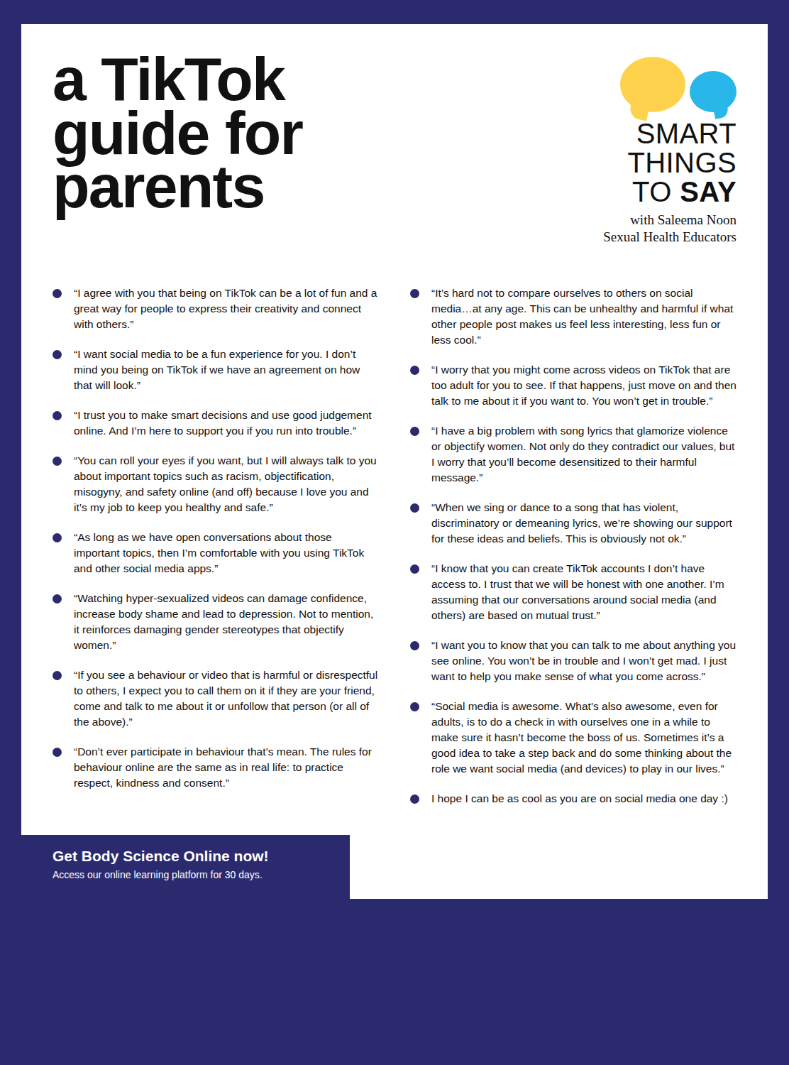a TikTok
guide for
parents
Smart
Things
to Say
with Saleema Noon
Sexual Health Educators
“I agree with you that being on TikTok can be a lot of fun and a great way for people to express their creativity and connect with others.”
“I want social media to be a fun experience for you. I don’t mind you being on TikTok if we have an agreement on how that will look.”
“I trust you to make smart decisions and use good judgement online. And I’m here to support you if you run into trouble.”
“You can roll your eyes if you want, but I will always talk to you about important topics such as racism, objectification, misogyny, and safety online (and off) because I love you and it’s my job to keep you healthy and safe.”
“As long as we have open conversations about those important topics, then I’m comfortable with you using TikTok and other social media apps.”
“Watching hyper-sexualized videos can damage confidence, increase body shame and lead to depression. Not to mention, it reinforces damaging gender stereotypes that objectify women.”
“If you see a behaviour or video that is harmful or disrespectful to others, I expect you to call them on it if they are your friend, come and talk to me about it or unfollow that person (or all of the above).”
“Don’t ever participate in behaviour that’s mean. The rules for behaviour online are the same as in real life: to practice respect, kindness and consent.”
“It’s hard not to compare ourselves to others on social media…at any age. This can be unhealthy and harmful if what other people post makes us feel less interesting, less fun or less cool.”
“I worry that you might come across videos on TikTok that are too adult for you to see. If that happens, just move on and then talk to me about it if you want to. You won’t get in trouble.”
“I have a big problem with song lyrics that glamorize violence or objectify women. Not only do they contradict our values, but I worry that you’ll become desensitized to their harmful message.”
“When we sing or dance to a song that has violent, discriminatory or demeaning lyrics, we’re showing our support for these ideas and beliefs. This is obviously not ok.”
“I know that you can create TikTok accounts I don’t have access to. I trust that we will be honest with one another. I’m assuming that our conversations around social media (and others) are based on mutual trust.”
“I want you to know that you can talk to me about anything you see online. You won’t be in trouble and I won’t get mad. I just want to help you make sense of what you come across.”
“Social media is awesome. What’s also awesome, even for adults, is to do a check in with ourselves one in a while to make sure it hasn’t become the boss of us. Sometimes it’s a good idea to take a step back and do some thinking about the role we want social media (and devices) to play in our lives.”
I hope I can be as cool as you are on social media one day :)
Get Body Science Online now!
Access our online learning platform for 30 days.